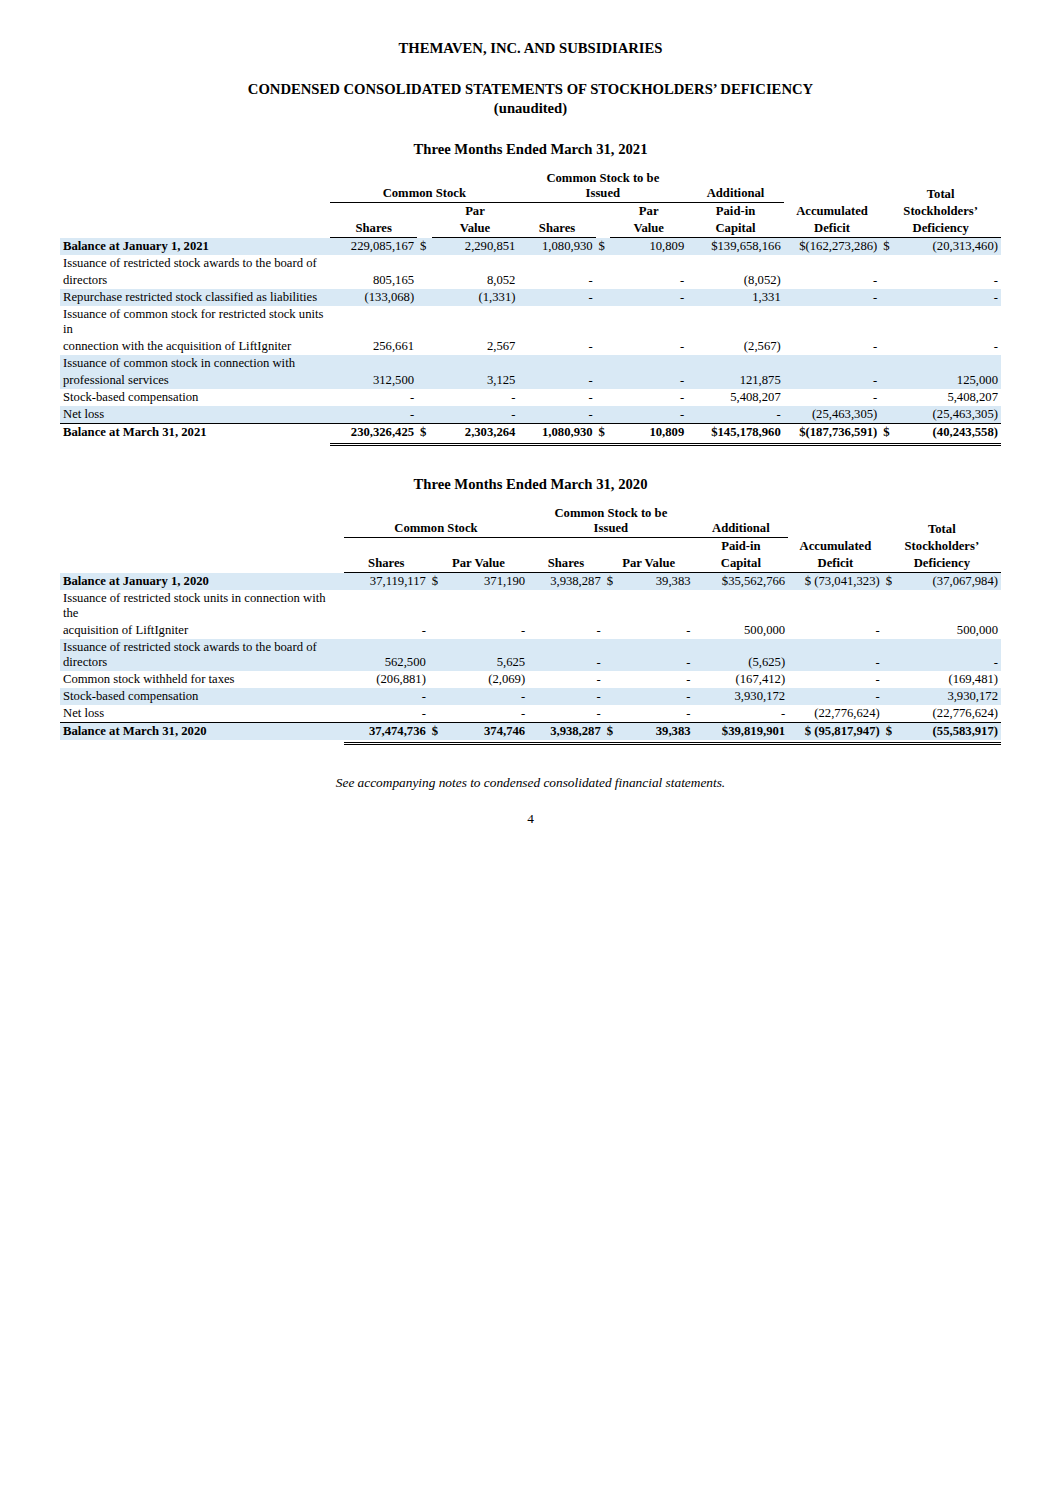THEMAVEN, INC. AND SUBSIDIARIES
CONDENSED CONSOLIDATED STATEMENTS OF STOCKHOLDERS’ DEFICIENCY
(unaudited)
Three Months Ended March 31, 2021
| | Common Stock | Common Stock to be Issued | Additional | | Total |
| --- | --- | --- | --- | --- | --- |
| | | | Par | | | Par | Paid-in | Accumulated | Stockholders’ |
| | Shares | | Value | Shares | | Value | Capital | Deficit | Deficiency |
| Balance at January 1, 2021 | 229,085,167 | $ | 2,290,851 | 1,080,930 | $ | 10,809 | $139,658,166 | $(162,273,286) | $ | (20,313,460) |
| Issuance of restricted stock awards to the board of | | | | | | | | | | |
| directors | 805,165 | | 8,052 | - | | - | (8,052) | - | | - |
| Repurchase restricted stock classified as liabilities | (133,068) | | (1,331) | - | | - | 1,331 | - | | - |
| Issuance of common stock for restricted stock units in | | | | | | | | | | |
| connection with the acquisition of LiftIgniter | 256,661 | | 2,567 | - | | - | (2,567) | - | | - |
| Issuance of common stock in connection with | | | | | | | | | | |
| professional services | 312,500 | | 3,125 | - | | - | 121,875 | - | | 125,000 |
| Stock-based compensation | - | | - | - | | - | 5,408,207 | - | | 5,408,207 |
| Net loss | - | | - | - | | - | - | (25,463,305) | | (25,463,305) |
| Balance at March 31, 2021 | 230,326,425 | $ | 2,303,264 | 1,080,930 | $ | 10,809 | $145,178,960 | $(187,736,591) | $ | (40,243,558) |
Three Months Ended March 31, 2020
| | Common Stock | Common Stock to be Issued | Additional | | Total |
| --- | --- | --- | --- | --- | --- |
| | | | | | | | Paid-in | Accumulated | Stockholders’ |
| | Shares | Par Value | Shares | Par Value | Capital | Deficit | Deficiency |
| Balance at January 1, 2020 | 37,119,117 | $ | 371,190 | 3,938,287 | $ | 39,383 | $35,562,766 | $ (73,041,323) | $ | (37,067,984) |
| Issuance of restricted stock units in connection with the | | | | | | | | | | |
| acquisition of LiftIgniter | - | | - | - | | - | 500,000 | - | | 500,000 |
| Issuance of restricted stock awards to the board of directors | 562,500 | | 5,625 | - | | - | (5,625) | - | | - |
| Common stock withheld for taxes | (206,881) | | (2,069) | - | | - | (167,412) | - | | (169,481) |
| Stock-based compensation | - | | - | - | | - | 3,930,172 | - | | 3,930,172 |
| Net loss | - | | - | - | | - | - | (22,776,624) | | (22,776,624) |
| Balance at March 31, 2020 | 37,474,736 | $ | 374,746 | 3,938,287 | $ | 39,383 | $39,819,901 | $ (95,817,947) | $ | (55,583,917) |
See accompanying notes to condensed consolidated financial statements.
4